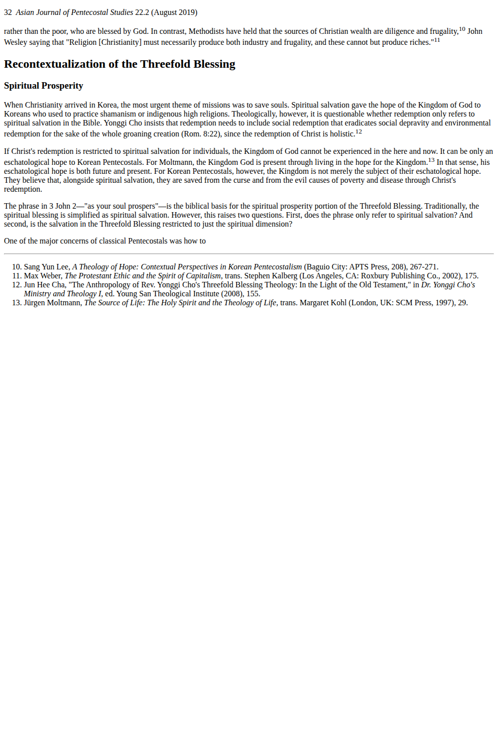32 Asian Journal of Pentecostal Studies 22.2 (August 2019)
rather than the poor, who are blessed by God. In contrast, Methodists have held that the sources of Christian wealth are diligence and frugality,10 John Wesley saying that "Religion [Christianity] must necessarily produce both industry and frugality, and these cannot but produce riches."11
Recontextualization of the Threefold Blessing
Spiritual Prosperity
When Christianity arrived in Korea, the most urgent theme of missions was to save souls. Spiritual salvation gave the hope of the Kingdom of God to Koreans who used to practice shamanism or indigenous high religions. Theologically, however, it is questionable whether redemption only refers to spiritual salvation in the Bible. Yonggi Cho insists that redemption needs to include social redemption that eradicates social depravity and environmental redemption for the sake of the whole groaning creation (Rom. 8:22), since the redemption of Christ is holistic.12
If Christ's redemption is restricted to spiritual salvation for individuals, the Kingdom of God cannot be experienced in the here and now. It can be only an eschatological hope to Korean Pentecostals. For Moltmann, the Kingdom God is present through living in the hope for the Kingdom.13 In that sense, his eschatological hope is both future and present. For Korean Pentecostals, however, the Kingdom is not merely the subject of their eschatological hope. They believe that, alongside spiritual salvation, they are saved from the curse and from the evil causes of poverty and disease through Christ's redemption.
The phrase in 3 John 2—"as your soul prospers"—is the biblical basis for the spiritual prosperity portion of the Threefold Blessing. Traditionally, the spiritual blessing is simplified as spiritual salvation. However, this raises two questions. First, does the phrase only refer to spiritual salvation? And second, is the salvation in the Threefold Blessing restricted to just the spiritual dimension?
One of the major concerns of classical Pentecostals was how to
Sang Yun Lee, A Theology of Hope: Contextual Perspectives in Korean Pentecostalism (Baguio City: APTS Press, 208), 267-271.
Max Weber, The Protestant Ethic and the Spirit of Capitalism, trans. Stephen Kalberg (Los Angeles, CA: Roxbury Publishing Co., 2002), 175.
Jun Hee Cha, "The Anthropology of Rev. Yonggi Cho's Threefold Blessing Theology: In the Light of the Old Testament," in Dr. Yonggi Cho's Ministry and Theology I, ed. Young San Theological Institute (2008), 155.
Jürgen Moltmann, The Source of Life: The Holy Spirit and the Theology of Life, trans. Margaret Kohl (London, UK: SCM Press, 1997), 29.